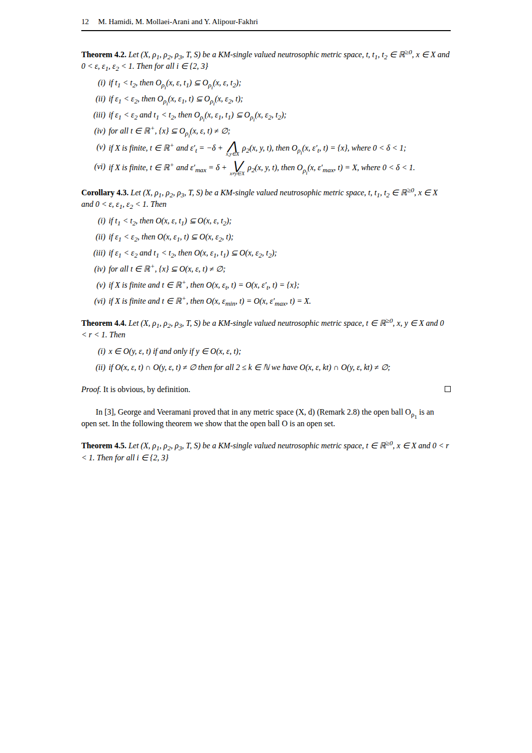12 M. Hamidi, M. Mollaei-Arani and Y. Alipour-Fakhri
Theorem 4.2. Let (X, ρ1, ρ2, ρ3, T, S) be a KM-single valued neutrosophic metric space, t, t1, t2 ∈ ℝ≥0, x ∈ X and 0 < ε, ε1, ε2 < 1. Then for all i ∈ {2, 3}
(i) if t1 < t2, then Oρi(x, ε, t1) ⊆ Oρi(x, ε, t2);
(ii) if ε1 < ε2, then Oρi(x, ε1, t) ⊆ Oρi(x, ε2, t);
(iii) if ε1 < ε2 and t1 < t2, then Oρi(x, ε1, t1) ⊆ Oρi(x, ε2, t2);
(iv) for all t ∈ ℝ+, {x} ⊆ Oρi(x, ε, t) ≠ ∅;
(v) if X is finite, t ∈ ℝ+ and ε′t = −δ + ⋀x,y∈X ρ2(x, y, t), then Oρi(x, ε′t, t) = {x}, where 0 < δ < 1;
(vi) if X is finite, t ∈ ℝ+ and ε′max = δ + ⋁x≠y∈X ρ2(x, y, t), then Oρi(x, ε′max, t) = X, where 0 < δ < 1.
Corollary 4.3. Let (X, ρ1, ρ2, ρ3, T, S) be a KM-single valued neutrosophic metric space, t, t1, t2 ∈ ℝ≥0, x ∈ X and 0 < ε, ε1, ε2 < 1. Then
(i) if t1 < t2, then O(x, ε, t1) ⊆ O(x, ε, t2);
(ii) if ε1 < ε2, then O(x, ε1, t) ⊆ O(x, ε2, t);
(iii) if ε1 < ε2 and t1 < t2, then O(x, ε1, t1) ⊆ O(x, ε2, t2);
(iv) for all t ∈ ℝ+, {x} ⊆ O(x, ε, t) ≠ ∅;
(v) if X is finite and t ∈ ℝ+, then O(x, εt, t) = O(x, ε′t, t) = {x};
(vi) if X is finite and t ∈ ℝ+, then O(x, εmin, t) = O(x, ε′max, t) = X.
Theorem 4.4. Let (X, ρ1, ρ2, ρ3, T, S) be a KM-single valued neutrosophic metric space, t ∈ ℝ≥0, x, y ∈ X and 0 < r < 1. Then
(i) x ∈ O(y, ε, t) if and only if y ∈ O(x, ε, t);
(ii) if O(x, ε, t) ∩ O(y, ε, t) ≠ ∅ then for all 2 ≤ k ∈ ℕ we have O(x, ε, kt) ∩ O(y, ε, kt) ≠ ∅;
Proof. It is obvious, by definition.
In [3], George and Veeramani proved that in any metric space (X, d) (Remark 2.8) the open ball Oρ1 is an open set. In the following theorem we show that the open ball O is an open set.
Theorem 4.5. Let (X, ρ1, ρ2, ρ3, T, S) be a KM-single valued neutrosophic metric space, t ∈ ℝ≥0, x ∈ X and 0 < r < 1. Then for all i ∈ {2, 3}